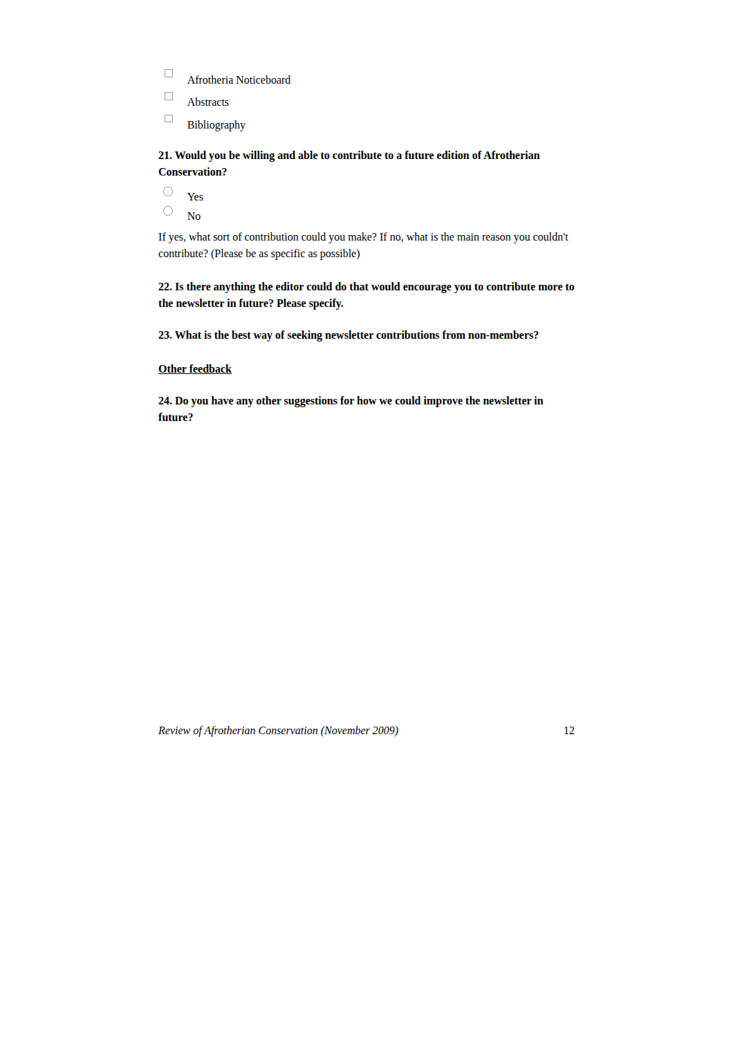Afrotheria Noticeboard
Abstracts
Bibliography
21. Would you be willing and able to contribute to a future edition of Afrotherian Conservation?
Yes
No
If yes, what sort of contribution could you make? If no, what is the main reason you couldn't contribute? (Please be as specific as possible)
22. Is there anything the editor could do that would encourage you to contribute more to the newsletter in future? Please specify.
23. What is the best way of seeking newsletter contributions from non-members?
Other feedback
24. Do you have any other suggestions for how we could improve the newsletter in future?
Review of Afrotherian Conservation (November 2009) 12